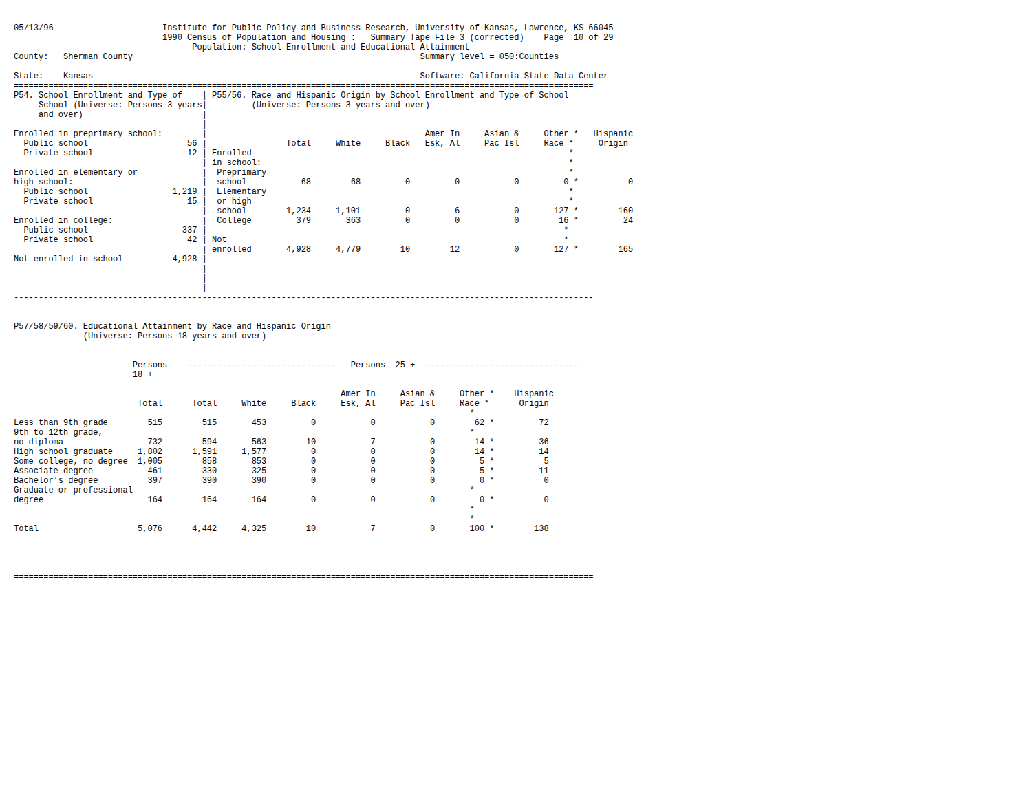05/13/96 Institute for Public Policy and Business Research, University of Kansas, Lawrence, KS 66045 1990 Census of Population and Housing : Summary Tape File 3 (corrected) Page 10 of 29 Population: School Enrollment and Educational Attainment County: Sherman County Summary level = 050:Counties State: Kansas Software: California State Data Center ===================================================================================================================== P54. School Enrollment and Type of | P55/56. Race and Hispanic Origin by School Enrollment and Type of School School (Universe: Persons 3 years| (Universe: Persons 3 years and over) and over) | | Enrolled in preprimary school: | Amer In Asian & Other * Hispanic Public school 56 | Total White Black Esk, Al Pac Isl Race * Origin Private school 12 | Enrolled * | in school: * Enrolled in elementary or | Preprimary * high school: | school 68 68 0 0 0 0 * 0 Public school 1,219 | Elementary * Private school 15 | or high * | school 1,234 1,101 0 6 0 127 * 160 Enrolled in college: | College 379 363 0 0 0 16 * 24 Public school 337 | * Private school 42 | Not * | enrolled 4,928 4,779 10 12 0 127 * 165 Not enrolled in school 4,928 | | | | --------------------------------------------------------------------------------------------------------------------- P57/58/59/60. Educational Attainment by Race and Hispanic Origin (Universe: Persons 18 years and over) Persons ------------------------------ Persons 25 + ------------------------------- 18 + Amer In Asian & Other * Hispanic Total Total White Black Esk, Al Pac Isl Race * Origin * Less than 9th grade 515 515 453 0 0 0 62 * 72 9th to 12th grade, * no diploma 732 594 563 10 7 0 14 * 36 High school graduate 1,802 1,591 1,577 0 0 0 14 * 14 Some college, no degree 1,005 858 853 0 0 0 5 * 5 Associate degree 461 330 325 0 0 0 5 * 11 Bachelor's degree 397 390 390 0 0 0 0 * 0 Graduate or professional * degree 164 164 164 0 0 0 0 * 0 * * Total 5,076 4,442 4,325 10 7 0 100 * 138 =====================================================================================================================